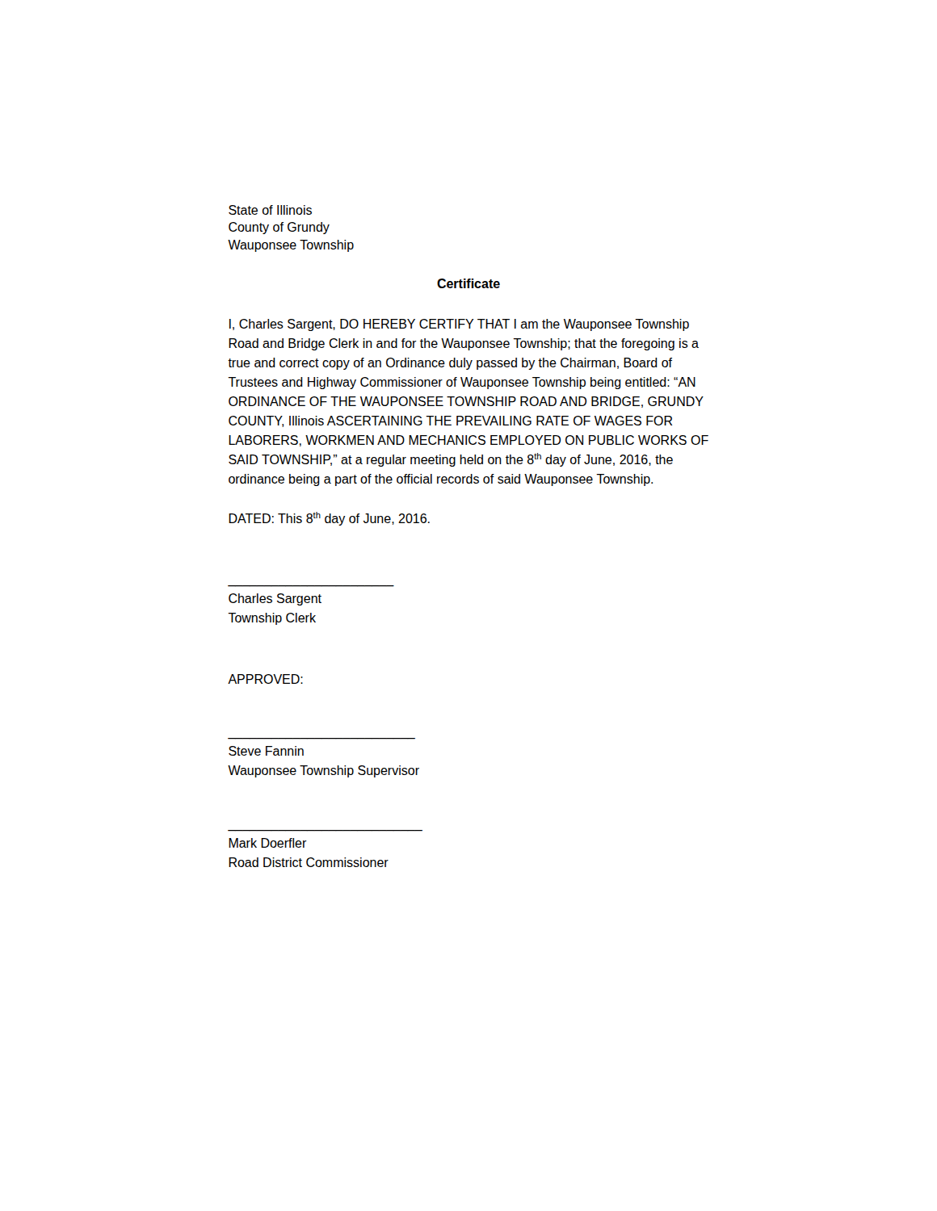State of Illinois
County of Grundy
Wauponsee Township
Certificate
I, Charles Sargent, DO HEREBY CERTIFY THAT I am the Wauponsee Township Road and Bridge Clerk in and for the Wauponsee Township; that the foregoing is a true and correct copy of an Ordinance duly passed by the Chairman, Board of Trustees and Highway Commissioner of Wauponsee Township being entitled: “AN ORDINANCE OF THE WAUPONSEE TOWNSHIP ROAD AND BRIDGE, GRUNDY COUNTY, Illinois ASCERTAINING THE PREVAILING RATE OF WAGES FOR LABORERS, WORKMEN AND MECHANICS EMPLOYED ON PUBLIC WORKS OF SAID TOWNSHIP,” at a regular meeting held on the 8th day of June, 2016, the ordinance being a part of the official records of said Wauponsee Township.
DATED: This 8th day of June, 2016.
_______________________
Charles Sargent
Township Clerk
APPROVED:
__________________________
Steve Fannin
Wauponsee Township Supervisor
___________________________
Mark Doerfler
Road District Commissioner